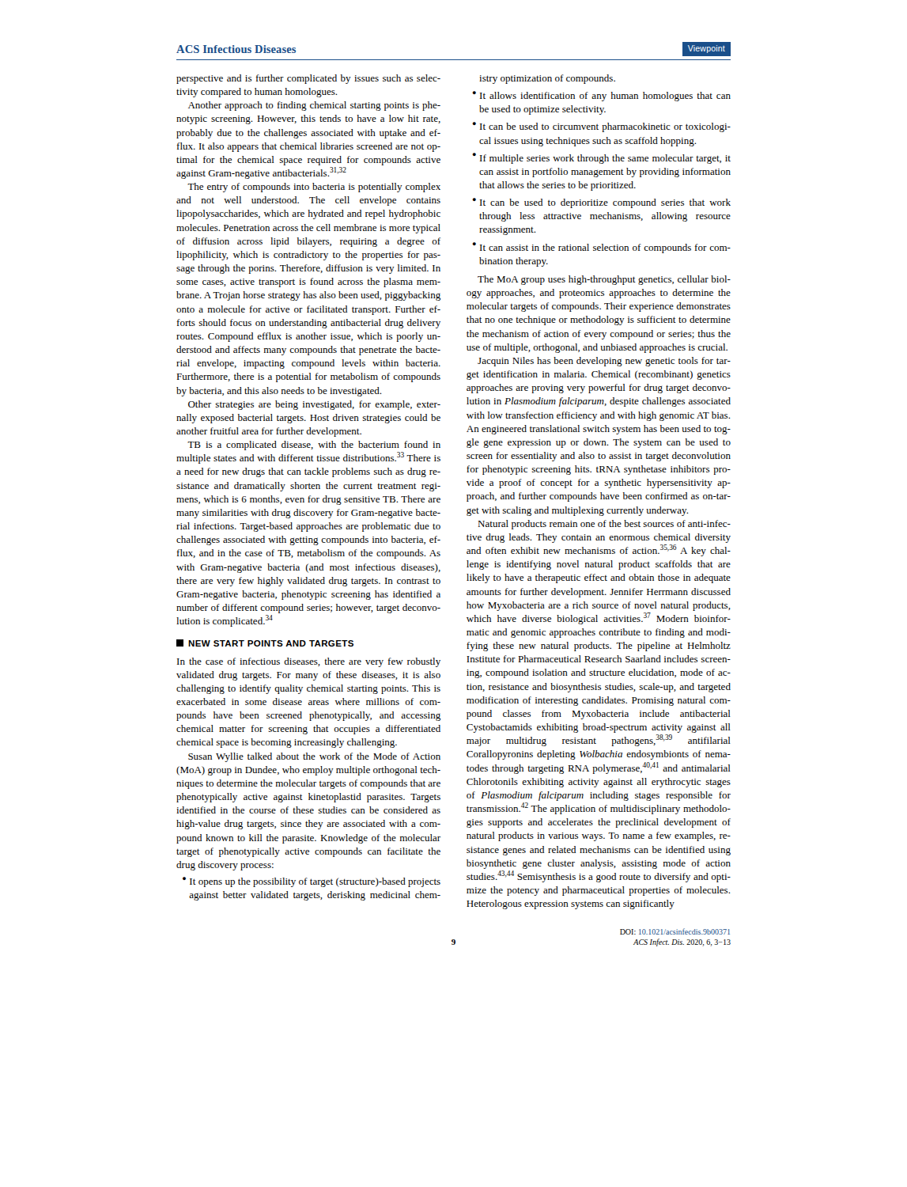ACS Infectious Diseases
Viewpoint
perspective and is further complicated by issues such as selectivity compared to human homologues.
Another approach to finding chemical starting points is phenotypic screening. However, this tends to have a low hit rate, probably due to the challenges associated with uptake and efflux. It also appears that chemical libraries screened are not optimal for the chemical space required for compounds active against Gram-negative antibacterials.31,32
The entry of compounds into bacteria is potentially complex and not well understood. The cell envelope contains lipopolysaccharides, which are hydrated and repel hydrophobic molecules. Penetration across the cell membrane is more typical of diffusion across lipid bilayers, requiring a degree of lipophilicity, which is contradictory to the properties for passage through the porins. Therefore, diffusion is very limited. In some cases, active transport is found across the plasma membrane. A Trojan horse strategy has also been used, piggybacking onto a molecule for active or facilitated transport. Further efforts should focus on understanding antibacterial drug delivery routes. Compound efflux is another issue, which is poorly understood and affects many compounds that penetrate the bacterial envelope, impacting compound levels within bacteria. Furthermore, there is a potential for metabolism of compounds by bacteria, and this also needs to be investigated.
Other strategies are being investigated, for example, externally exposed bacterial targets. Host driven strategies could be another fruitful area for further development.
TB is a complicated disease, with the bacterium found in multiple states and with different tissue distributions.33 There is a need for new drugs that can tackle problems such as drug resistance and dramatically shorten the current treatment regimens, which is 6 months, even for drug sensitive TB. There are many similarities with drug discovery for Gram-negative bacterial infections. Target-based approaches are problematic due to challenges associated with getting compounds into bacteria, efflux, and in the case of TB, metabolism of the compounds. As with Gram-negative bacteria (and most infectious diseases), there are very few highly validated drug targets. In contrast to Gram-negative bacteria, phenotypic screening has identified a number of different compound series; however, target deconvolution is complicated.34
NEW START POINTS AND TARGETS
In the case of infectious diseases, there are very few robustly validated drug targets. For many of these diseases, it is also challenging to identify quality chemical starting points. This is exacerbated in some disease areas where millions of compounds have been screened phenotypically, and accessing chemical matter for screening that occupies a differentiated chemical space is becoming increasingly challenging.
Susan Wyllie talked about the work of the Mode of Action (MoA) group in Dundee, who employ multiple orthogonal techniques to determine the molecular targets of compounds that are phenotypically active against kinetoplastid parasites. Targets identified in the course of these studies can be considered as high-value drug targets, since they are associated with a compound known to kill the parasite. Knowledge of the molecular target of phenotypically active compounds can facilitate the drug discovery process:
It opens up the possibility of target (structure)-based projects against better validated targets, derisking medicinal chemistry optimization of compounds.
It allows identification of any human homologues that can be used to optimize selectivity.
It can be used to circumvent pharmacokinetic or toxicological issues using techniques such as scaffold hopping.
If multiple series work through the same molecular target, it can assist in portfolio management by providing information that allows the series to be prioritized.
It can be used to deprioritize compound series that work through less attractive mechanisms, allowing resource reassignment.
It can assist in the rational selection of compounds for combination therapy.
The MoA group uses high-throughput genetics, cellular biology approaches, and proteomics approaches to determine the molecular targets of compounds. Their experience demonstrates that no one technique or methodology is sufficient to determine the mechanism of action of every compound or series; thus the use of multiple, orthogonal, and unbiased approaches is crucial.
Jacquin Niles has been developing new genetic tools for target identification in malaria. Chemical (recombinant) genetics approaches are proving very powerful for drug target deconvolution in Plasmodium falciparum, despite challenges associated with low transfection efficiency and with high genomic AT bias. An engineered translational switch system has been used to toggle gene expression up or down. The system can be used to screen for essentiality and also to assist in target deconvolution for phenotypic screening hits. tRNA synthetase inhibitors provide a proof of concept for a synthetic hypersensitivity approach, and further compounds have been confirmed as on-target with scaling and multiplexing currently underway.
Natural products remain one of the best sources of anti-infective drug leads. They contain an enormous chemical diversity and often exhibit new mechanisms of action.35,36 A key challenge is identifying novel natural product scaffolds that are likely to have a therapeutic effect and obtain those in adequate amounts for further development. Jennifer Herrmann discussed how Myxobacteria are a rich source of novel natural products, which have diverse biological activities.37 Modern bioinformatic and genomic approaches contribute to finding and modifying these new natural products. The pipeline at Helmholtz Institute for Pharmaceutical Research Saarland includes screening, compound isolation and structure elucidation, mode of action, resistance and biosynthesis studies, scale-up, and targeted modification of interesting candidates. Promising natural compound classes from Myxobacteria include antibacterial Cystobactamids exhibiting broad-spectrum activity against all major multidrug resistant pathogens,38,39 antifilarial Corallopyronins depleting Wolbachia endosymbionts of nematodes through targeting RNA polymerase,40,41 and antimalarial Chlorotonils exhibiting activity against all erythrocytic stages of Plasmodium falciparum including stages responsible for transmission.42 The application of multidisciplinary methodologies supports and accelerates the preclinical development of natural products in various ways. To name a few examples, resistance genes and related mechanisms can be identified using biosynthetic gene cluster analysis, assisting mode of action studies.43,44 Semisynthesis is a good route to diversify and optimize the potency and pharmaceutical properties of molecules. Heterologous expression systems can significantly
9
DOI: 10.1021/acsinfecdis.9b00371
ACS Infect. Dis. 2020, 6, 3−13